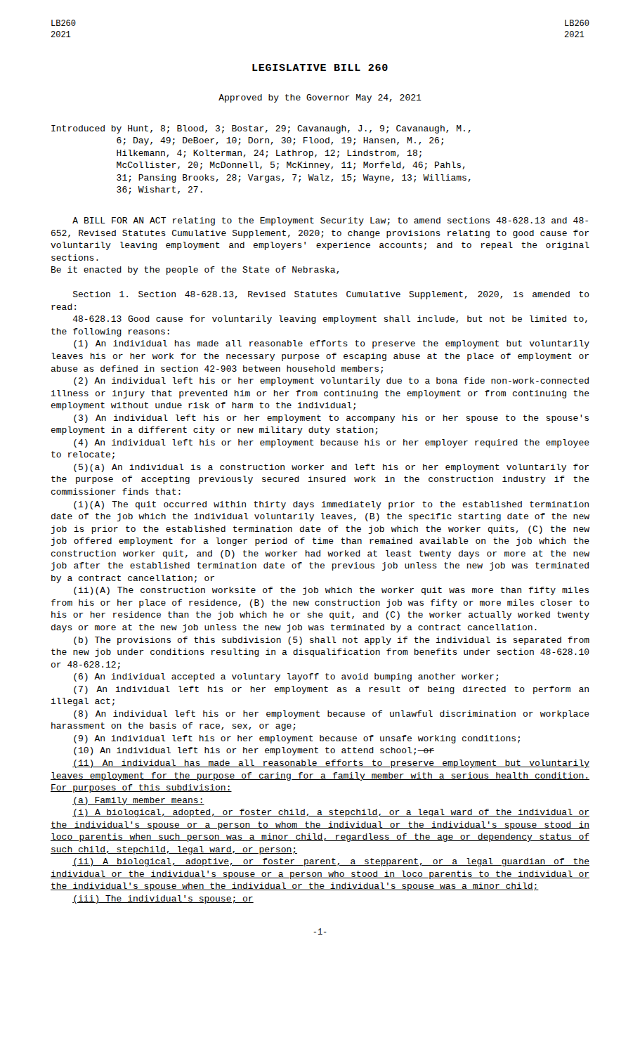LB260 2021
LB260 2021
LEGISLATIVE BILL 260
Approved by the Governor May 24, 2021
Introduced by Hunt, 8; Blood, 3; Bostar, 29; Cavanaugh, J., 9; Cavanaugh, M.,
6; Day, 49; DeBoer, 10; Dorn, 30; Flood, 19; Hansen, M., 26;
Hilkemann, 4; Kolterman, 24; Lathrop, 12; Lindstrom, 18;
McCollister, 20; McDonnell, 5; McKinney, 11; Morfeld, 46; Pahls,
31; Pansing Brooks, 28; Vargas, 7; Walz, 15; Wayne, 13; Williams,
36; Wishart, 27.
A BILL FOR AN ACT relating to the Employment Security Law; to amend sections 48-628.13 and 48-652, Revised Statutes Cumulative Supplement, 2020; to change provisions relating to good cause for voluntarily leaving employment and employers' experience accounts; and to repeal the original sections.
Be it enacted by the people of the State of Nebraska,
Section 1. Section 48-628.13, Revised Statutes Cumulative Supplement, 2020, is amended to read:
48-628.13 Good cause for voluntarily leaving employment shall include, but not be limited to, the following reasons:
(1) An individual has made all reasonable efforts to preserve the employment but voluntarily leaves his or her work for the necessary purpose of escaping abuse at the place of employment or abuse as defined in section 42-903 between household members;
(2) An individual left his or her employment voluntarily due to a bona fide non-work-connected illness or injury that prevented him or her from continuing the employment or from continuing the employment without undue risk of harm to the individual;
(3) An individual left his or her employment to accompany his or her spouse to the spouse's employment in a different city or new military duty station;
(4) An individual left his or her employment because his or her employer required the employee to relocate;
(5)(a) An individual is a construction worker and left his or her employment voluntarily for the purpose of accepting previously secured insured work in the construction industry if the commissioner finds that:
(i)(A) The quit occurred within thirty days immediately prior to the established termination date of the job which the individual voluntarily leaves, (B) the specific starting date of the new job is prior to the established termination date of the job which the worker quits, (C) the new job offered employment for a longer period of time than remained available on the job which the construction worker quit, and (D) the worker had worked at least twenty days or more at the new job after the established termination date of the previous job unless the new job was terminated by a contract cancellation; or
(ii)(A) The construction worksite of the job which the worker quit was more than fifty miles from his or her place of residence, (B) the new construction job was fifty or more miles closer to his or her residence than the job which he or she quit, and (C) the worker actually worked twenty days or more at the new job unless the new job was terminated by a contract cancellation.
(b) The provisions of this subdivision (5) shall not apply if the individual is separated from the new job under conditions resulting in a disqualification from benefits under section 48-628.10 or 48-628.12;
(6) An individual accepted a voluntary layoff to avoid bumping another worker;
(7) An individual left his or her employment as a result of being directed to perform an illegal act;
(8) An individual left his or her employment because of unlawful discrimination or workplace harassment on the basis of race, sex, or age;
(9) An individual left his or her employment because of unsafe working conditions;
(10) An individual left his or her employment to attend school; or
(11) An individual has made all reasonable efforts to preserve employment but voluntarily leaves employment for the purpose of caring for a family member with a serious health condition. For purposes of this subdivision:
(a) Family member means:
(i) A biological, adopted, or foster child, a stepchild, or a legal ward of the individual or the individual's spouse or a person to whom the individual or the individual's spouse stood in loco parentis when such person was a minor child, regardless of the age or dependency status of such child, stepchild, legal ward, or person;
(ii) A biological, adoptive, or foster parent, a stepparent, or a legal guardian of the individual or the individual's spouse or a person who stood in loco parentis to the individual or the individual's spouse when the individual or the individual's spouse was a minor child;
(iii) The individual's spouse; or
-1-